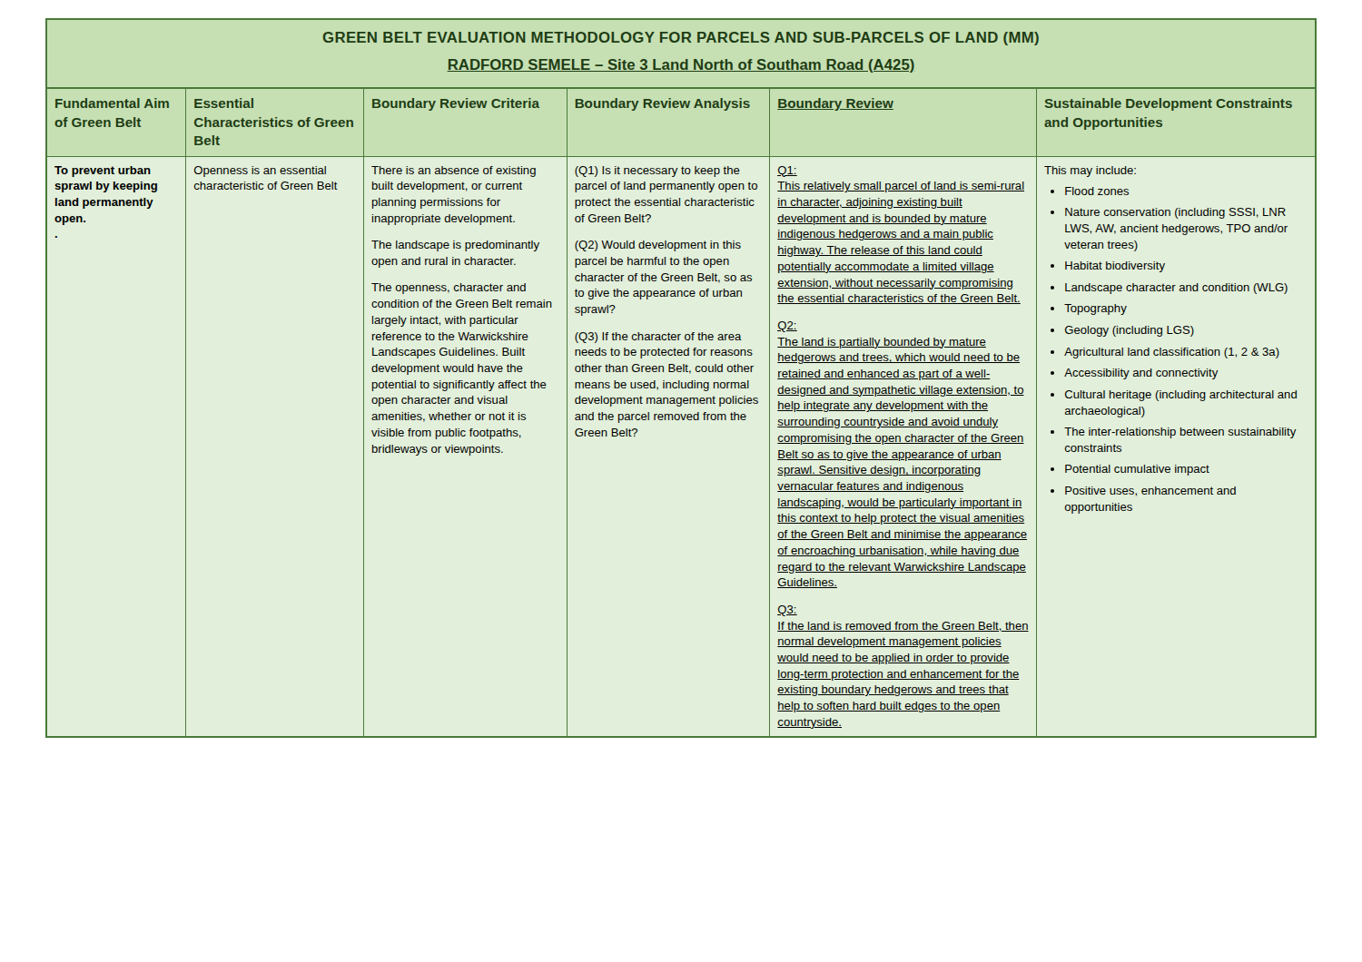GREEN BELT EVALUATION METHODOLOGY FOR PARCELS AND SUB-PARCELS OF LAND (MM) RADFORD SEMELE – Site 3 Land North of Southam Road (A425)
| Fundamental Aim of Green Belt | Essential Characteristics of Green Belt | Boundary Review Criteria | Boundary Review Analysis | Boundary Review | Sustainable Development Constraints and Opportunities |
| --- | --- | --- | --- | --- | --- |
| To prevent urban sprawl by keeping land permanently open. . | Openness is an essential characteristic of Green Belt | There is an absence of existing built development, or current planning permissions for inappropriate development. The landscape is predominantly open and rural in character. The openness, character and condition of the Green Belt remain largely intact, with particular reference to the Warwickshire Landscapes Guidelines. Built development would have the potential to significantly affect the open character and visual amenities, whether or not it is visible from public footpaths, bridleways or viewpoints. | (Q1) Is it necessary to keep the parcel of land permanently open to protect the essential characteristic of Green Belt? (Q2) Would development in this parcel be harmful to the open character of the Green Belt, so as to give the appearance of urban sprawl? (Q3) If the character of the area needs to be protected for reasons other than Green Belt, could other means be used, including normal development management policies and the parcel removed from the Green Belt? | Q1: This relatively small parcel of land is semi-rural in character, adjoining existing built development and is bounded by mature indigenous hedgerows and a main public highway. The release of this land could potentially accommodate a limited village extension, without necessarily compromising the essential characteristics of the Green Belt. Q2: The land is partially bounded by mature hedgerows and trees, which would need to be retained and enhanced as part of a well-designed and sympathetic village extension, to help integrate any development with the surrounding countryside and avoid unduly compromising the open character of the Green Belt so as to give the appearance of urban sprawl. Sensitive design, incorporating vernacular features and indigenous landscaping, would be particularly important in this context to help protect the visual amenities of the Green Belt and minimise the appearance of encroaching urbanisation, while having due regard to the relevant Warwickshire Landscape Guidelines. Q3: If the land is removed from the Green Belt, then normal development management policies would need to be applied in order to provide long-term protection and enhancement for the existing boundary hedgerows and trees that help to soften hard built edges to the open countryside. | This may include: Flood zones Nature conservation (including SSSI, LNR LWS, AW, ancient hedgerows, TPO and/or veteran trees) Habitat biodiversity Landscape character and condition (WLG) Topography Geology (including LGS) Agricultural land classification (1, 2 & 3a) Accessibility and connectivity Cultural heritage (including architectural and archaeological) The inter-relationship between sustainability constraints Potential cumulative impact Positive uses, enhancement and opportunities |